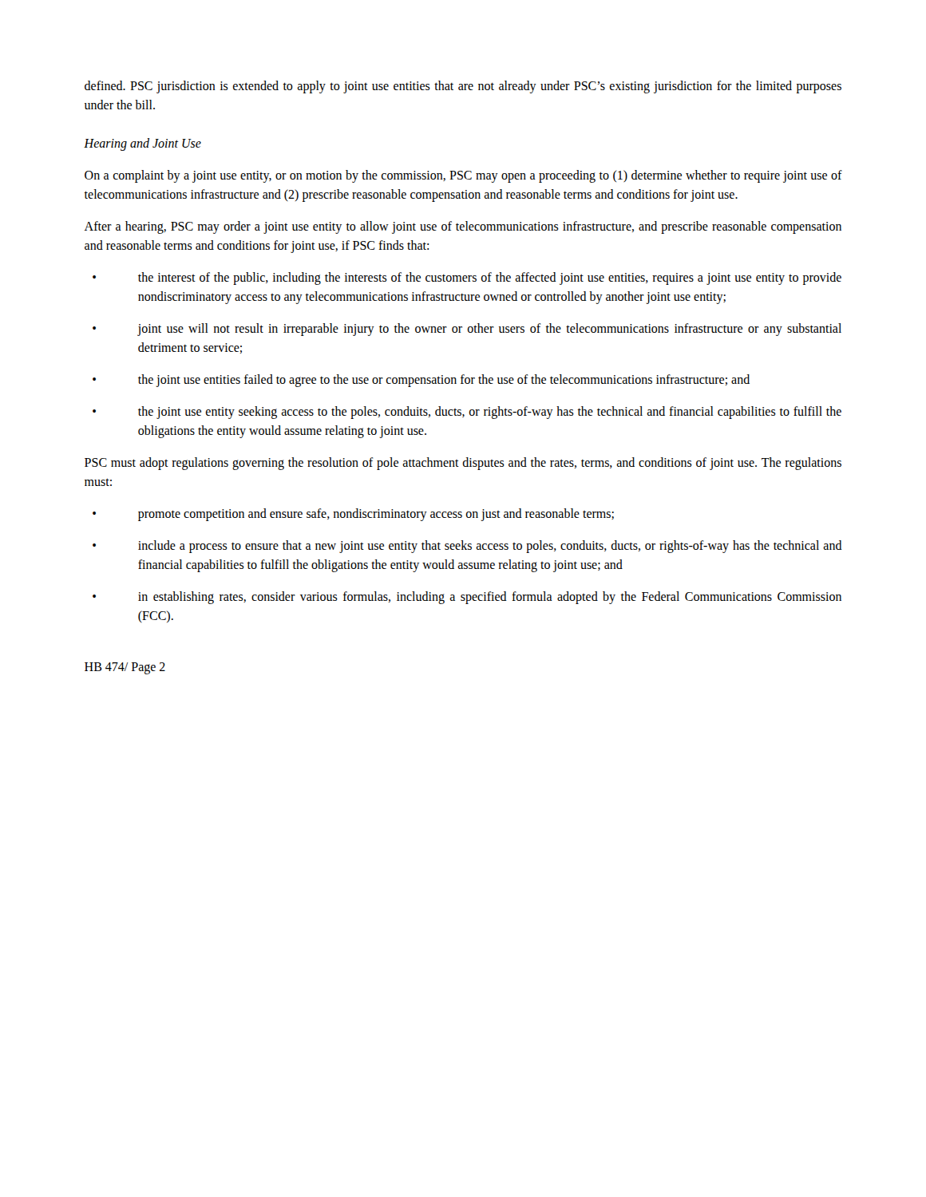defined. PSC jurisdiction is extended to apply to joint use entities that are not already under PSC’s existing jurisdiction for the limited purposes under the bill.
Hearing and Joint Use
On a complaint by a joint use entity, or on motion by the commission, PSC may open a proceeding to (1) determine whether to require joint use of telecommunications infrastructure and (2) prescribe reasonable compensation and reasonable terms and conditions for joint use.
After a hearing, PSC may order a joint use entity to allow joint use of telecommunications infrastructure, and prescribe reasonable compensation and reasonable terms and conditions for joint use, if PSC finds that:
the interest of the public, including the interests of the customers of the affected joint use entities, requires a joint use entity to provide nondiscriminatory access to any telecommunications infrastructure owned or controlled by another joint use entity;
joint use will not result in irreparable injury to the owner or other users of the telecommunications infrastructure or any substantial detriment to service;
the joint use entities failed to agree to the use or compensation for the use of the telecommunications infrastructure; and
the joint use entity seeking access to the poles, conduits, ducts, or rights-of-way has the technical and financial capabilities to fulfill the obligations the entity would assume relating to joint use.
PSC must adopt regulations governing the resolution of pole attachment disputes and the rates, terms, and conditions of joint use. The regulations must:
promote competition and ensure safe, nondiscriminatory access on just and reasonable terms;
include a process to ensure that a new joint use entity that seeks access to poles, conduits, ducts, or rights-of-way has the technical and financial capabilities to fulfill the obligations the entity would assume relating to joint use; and
in establishing rates, consider various formulas, including a specified formula adopted by the Federal Communications Commission (FCC).
HB 474/ Page 2